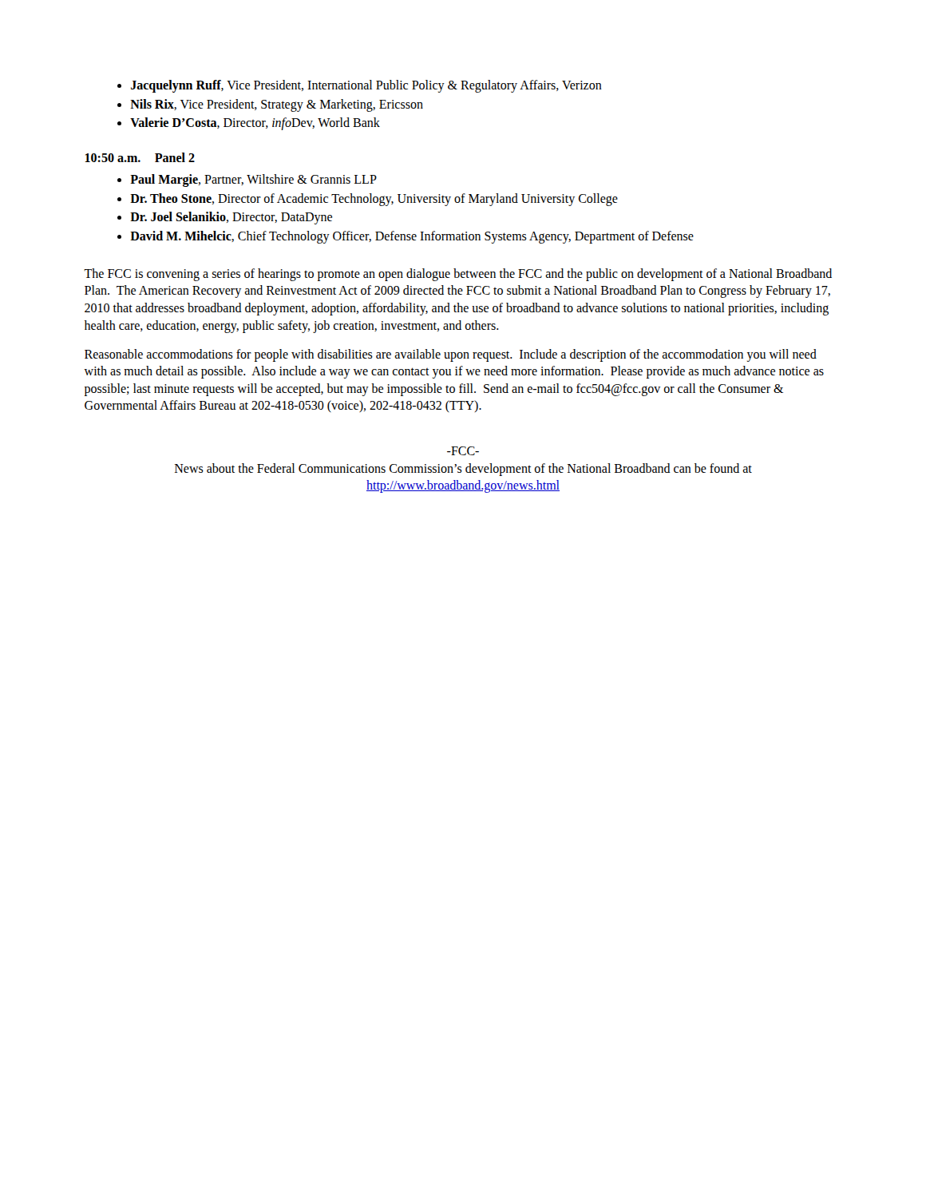Jacquelynn Ruff, Vice President, International Public Policy & Regulatory Affairs, Verizon
Nils Rix, Vice President, Strategy & Marketing, Ericsson
Valerie D’Costa, Director, info Dev, World Bank
10:50 a.m.Panel 2
Paul Margie, Partner, Wiltshire & Grannis LLP
Dr. Theo Stone, Director of Academic Technology, University of Maryland University College
Dr. Joel Selanikio, Director, DataDyne
David M. Mihelcic, Chief Technology Officer, Defense Information Systems Agency, Department of Defense
The FCC is convening a series of hearings to promote an open dialogue between the FCC and the public on development of a National Broadband Plan. The American Recovery and Reinvestment Act of 2009 directed the FCC to submit a National Broadband Plan to Congress by February 17, 2010 that addresses broadband deployment, adoption, affordability, and the use of broadband to advance solutions to national priorities, including health care, education, energy, public safety, job creation, investment, and others.
Reasonable accommodations for people with disabilities are available upon request. Include a description of the accommodation you will need with as much detail as possible. Also include a way we can contact you if we need more information. Please provide as much advance notice as possible; last minute requests will be accepted, but may be impossible to fill. Send an e-mail to fcc504@fcc.gov or call the Consumer & Governmental Affairs Bureau at 202-418-0530 (voice), 202-418-0432 (TTY).
-FCC-
News about the Federal Communications Commission’s development of the National Broadband can be found at http://www.broadband.gov/news.html